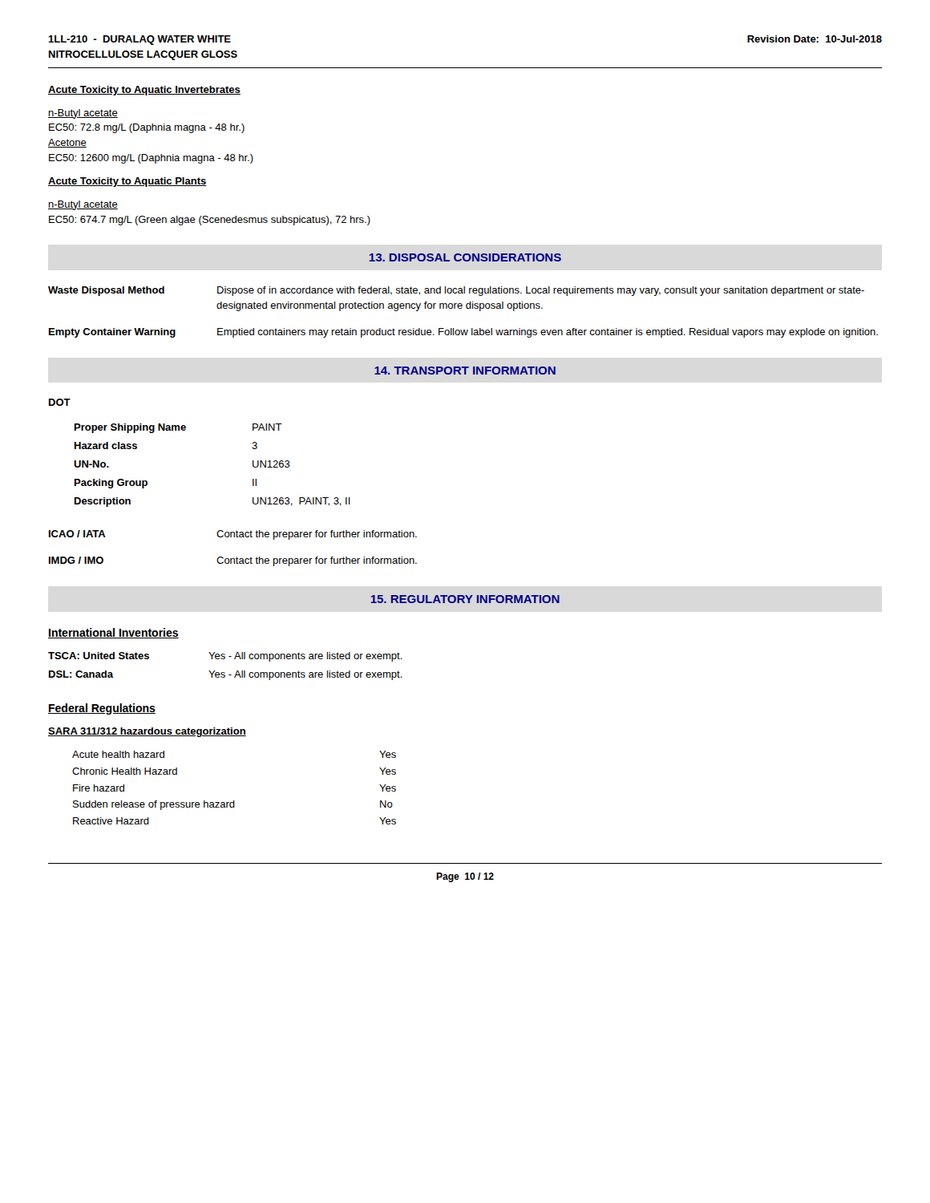1LL-210 - DURALAQ WATER WHITE
NITROCELLULOSE LACQUER GLOSS
Revision Date: 10-Jul-2018
Acute Toxicity to Aquatic Invertebrates
n-Butyl acetate
EC50: 72.8 mg/L (Daphnia magna - 48 hr.)
Acetone
EC50: 12600 mg/L (Daphnia magna - 48 hr.)
Acute Toxicity to Aquatic Plants
n-Butyl acetate
EC50: 674.7 mg/L (Green algae (Scenedesmus subspicatus), 72 hrs.)
13. DISPOSAL CONSIDERATIONS
Waste Disposal Method
Dispose of in accordance with federal, state, and local regulations. Local requirements may vary, consult your sanitation department or state-designated environmental protection agency for more disposal options.
Empty Container Warning
Emptied containers may retain product residue. Follow label warnings even after container is emptied. Residual vapors may explode on ignition.
14. TRANSPORT INFORMATION
DOT
| Proper Shipping Name | PAINT |
| Hazard class | 3 |
| UN-No. | UN1263 |
| Packing Group | II |
| Description | UN1263, PAINT, 3, II |
ICAO / IATA
Contact the preparer for further information.
IMDG / IMO
Contact the preparer for further information.
15. REGULATORY INFORMATION
International Inventories
TSCA: United States
Yes - All components are listed or exempt.
DSL: Canada
Yes - All components are listed or exempt.
Federal Regulations
SARA 311/312 hazardous categorization
| Acute health hazard | Yes |
| Chronic Health Hazard | Yes |
| Fire hazard | Yes |
| Sudden release of pressure hazard | No |
| Reactive Hazard | Yes |
Page 10 / 12